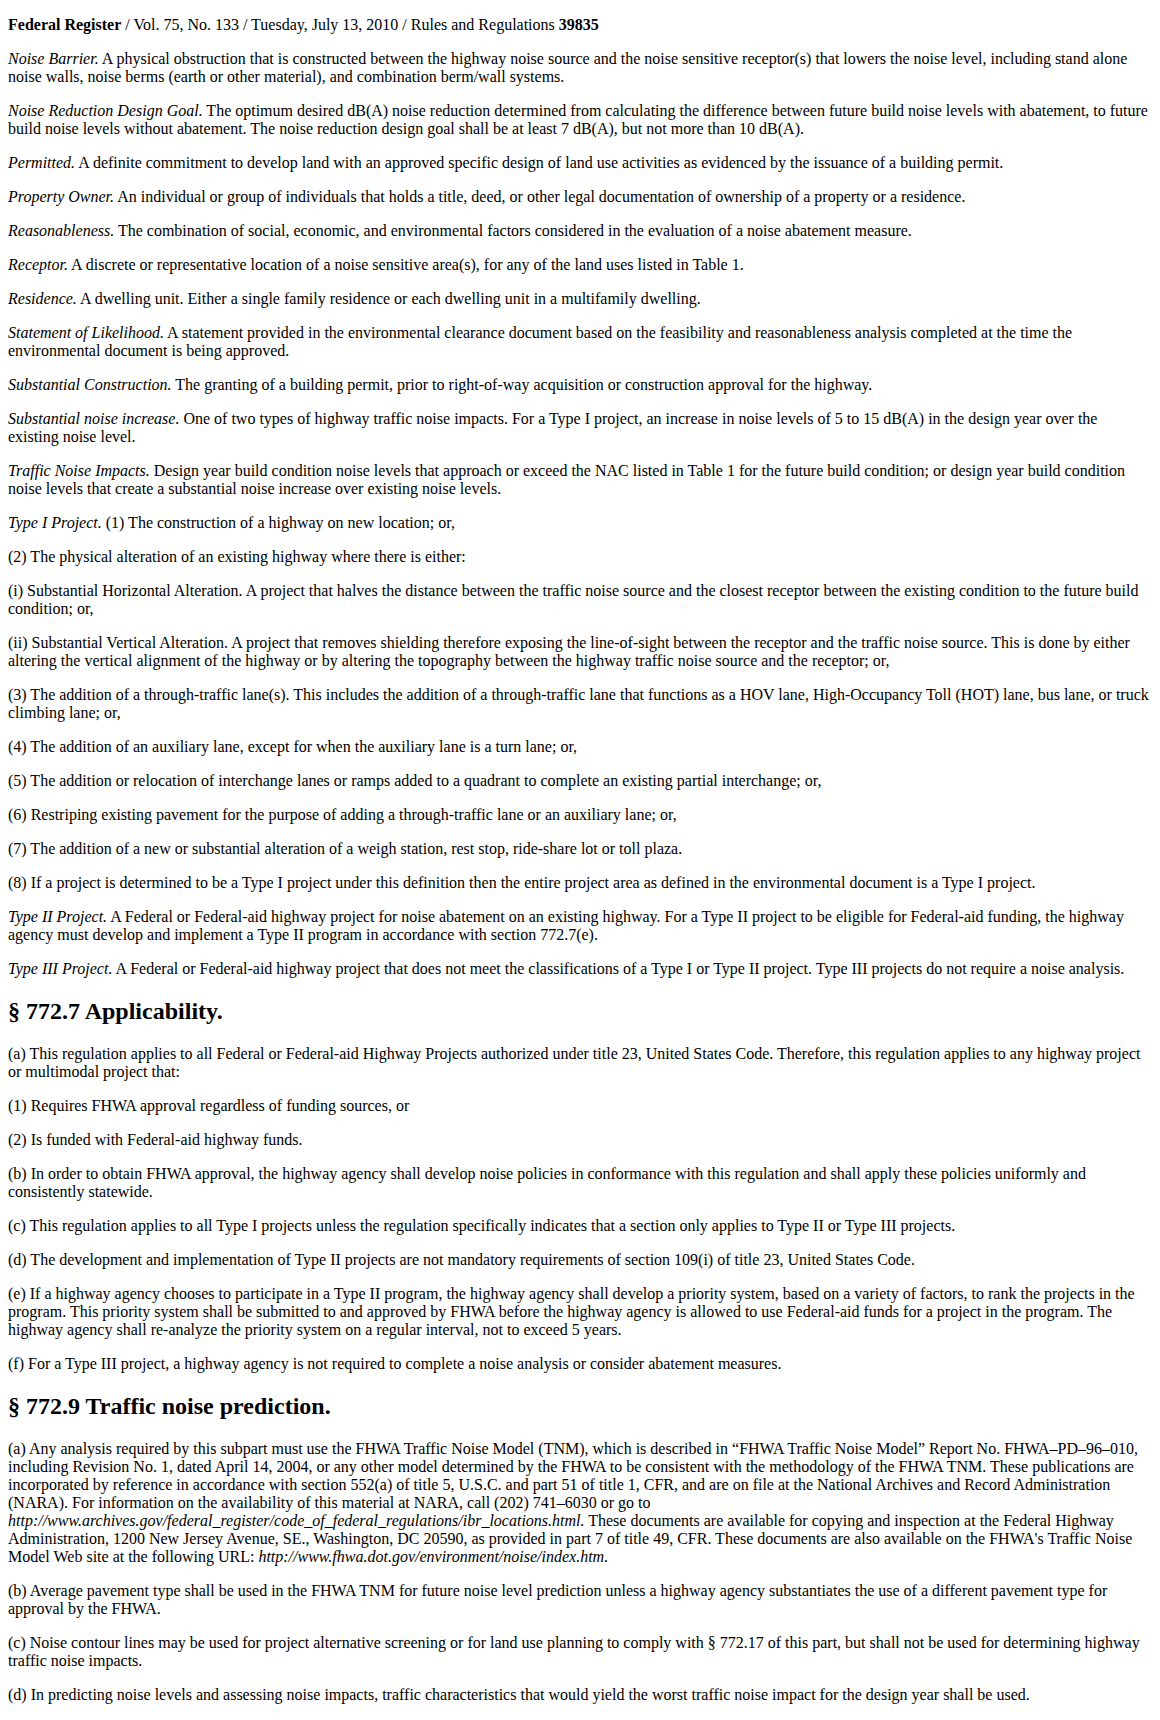Federal Register / Vol. 75, No. 133 / Tuesday, July 13, 2010 / Rules and Regulations 39835
Noise Barrier. A physical obstruction that is constructed between the highway noise source and the noise sensitive receptor(s) that lowers the noise level, including stand alone noise walls, noise berms (earth or other material), and combination berm/wall systems.
Noise Reduction Design Goal. The optimum desired dB(A) noise reduction determined from calculating the difference between future build noise levels with abatement, to future build noise levels without abatement. The noise reduction design goal shall be at least 7 dB(A), but not more than 10 dB(A).
Permitted. A definite commitment to develop land with an approved specific design of land use activities as evidenced by the issuance of a building permit.
Property Owner. An individual or group of individuals that holds a title, deed, or other legal documentation of ownership of a property or a residence.
Reasonableness. The combination of social, economic, and environmental factors considered in the evaluation of a noise abatement measure.
Receptor. A discrete or representative location of a noise sensitive area(s), for any of the land uses listed in Table 1.
Residence. A dwelling unit. Either a single family residence or each dwelling unit in a multifamily dwelling.
Statement of Likelihood. A statement provided in the environmental clearance document based on the feasibility and reasonableness analysis completed at the time the environmental document is being approved.
Substantial Construction. The granting of a building permit, prior to right-of-way acquisition or construction approval for the highway.
Substantial noise increase. One of two types of highway traffic noise impacts. For a Type I project, an increase in noise levels of 5 to 15 dB(A) in the design year over the existing noise level.
Traffic Noise Impacts. Design year build condition noise levels that approach or exceed the NAC listed in Table 1 for the future build condition; or design year build condition noise levels that create a substantial noise increase over existing noise levels.
Type I Project. (1) The construction of a highway on new location; or,
(2) The physical alteration of an existing highway where there is either:
(i) Substantial Horizontal Alteration. A project that halves the distance between the traffic noise source and the closest receptor between the existing condition to the future build condition; or,
(ii) Substantial Vertical Alteration. A project that removes shielding therefore exposing the line-of-sight between the receptor and the traffic noise source. This is done by either altering the vertical alignment of the highway or by altering the topography between the highway traffic noise source and the receptor; or,
(3) The addition of a through-traffic lane(s). This includes the addition of a through-traffic lane that functions as a HOV lane, High-Occupancy Toll (HOT) lane, bus lane, or truck climbing lane; or,
(4) The addition of an auxiliary lane, except for when the auxiliary lane is a turn lane; or,
(5) The addition or relocation of interchange lanes or ramps added to a quadrant to complete an existing partial interchange; or,
(6) Restriping existing pavement for the purpose of adding a through-traffic lane or an auxiliary lane; or,
(7) The addition of a new or substantial alteration of a weigh station, rest stop, ride-share lot or toll plaza.
(8) If a project is determined to be a Type I project under this definition then the entire project area as defined in the environmental document is a Type I project.
Type II Project. A Federal or Federal-aid highway project for noise abatement on an existing highway. For a Type II project to be eligible for Federal-aid funding, the highway agency must develop and implement a Type II program in accordance with section 772.7(e).
Type III Project. A Federal or Federal-aid highway project that does not meet the classifications of a Type I or Type II project. Type III projects do not require a noise analysis.
§ 772.7 Applicability.
(a) This regulation applies to all Federal or Federal-aid Highway Projects authorized under title 23, United States Code. Therefore, this regulation applies to any highway project or multimodal project that:
(1) Requires FHWA approval regardless of funding sources, or
(2) Is funded with Federal-aid highway funds.
(b) In order to obtain FHWA approval, the highway agency shall develop noise policies in conformance with this regulation and shall apply these policies uniformly and consistently statewide.
(c) This regulation applies to all Type I projects unless the regulation specifically indicates that a section only applies to Type II or Type III projects.
(d) The development and implementation of Type II projects are not mandatory requirements of section 109(i) of title 23, United States Code.
(e) If a highway agency chooses to participate in a Type II program, the highway agency shall develop a priority system, based on a variety of factors, to rank the projects in the program. This priority system shall be submitted to and approved by FHWA before the highway agency is allowed to use Federal-aid funds for a project in the program. The highway agency shall re-analyze the priority system on a regular interval, not to exceed 5 years.
(f) For a Type III project, a highway agency is not required to complete a noise analysis or consider abatement measures.
§ 772.9 Traffic noise prediction.
(a) Any analysis required by this subpart must use the FHWA Traffic Noise Model (TNM), which is described in “FHWA Traffic Noise Model” Report No. FHWA–PD–96–010, including Revision No. 1, dated April 14, 2004, or any other model determined by the FHWA to be consistent with the methodology of the FHWA TNM. These publications are incorporated by reference in accordance with section 552(a) of title 5, U.S.C. and part 51 of title 1, CFR, and are on file at the National Archives and Record Administration (NARA). For information on the availability of this material at NARA, call (202) 741–6030 or go to http://www.archives.gov/federal_register/code_of_federal_regulations/ibr_locations.html. These documents are available for copying and inspection at the Federal Highway Administration, 1200 New Jersey Avenue, SE., Washington, DC 20590, as provided in part 7 of title 49, CFR. These documents are also available on the FHWA's Traffic Noise Model Web site at the following URL: http://www.fhwa.dot.gov/environment/noise/index.htm.
(b) Average pavement type shall be used in the FHWA TNM for future noise level prediction unless a highway agency substantiates the use of a different pavement type for approval by the FHWA.
(c) Noise contour lines may be used for project alternative screening or for land use planning to comply with § 772.17 of this part, but shall not be used for determining highway traffic noise impacts.
(d) In predicting noise levels and assessing noise impacts, traffic characteristics that would yield the worst traffic noise impact for the design year shall be used.